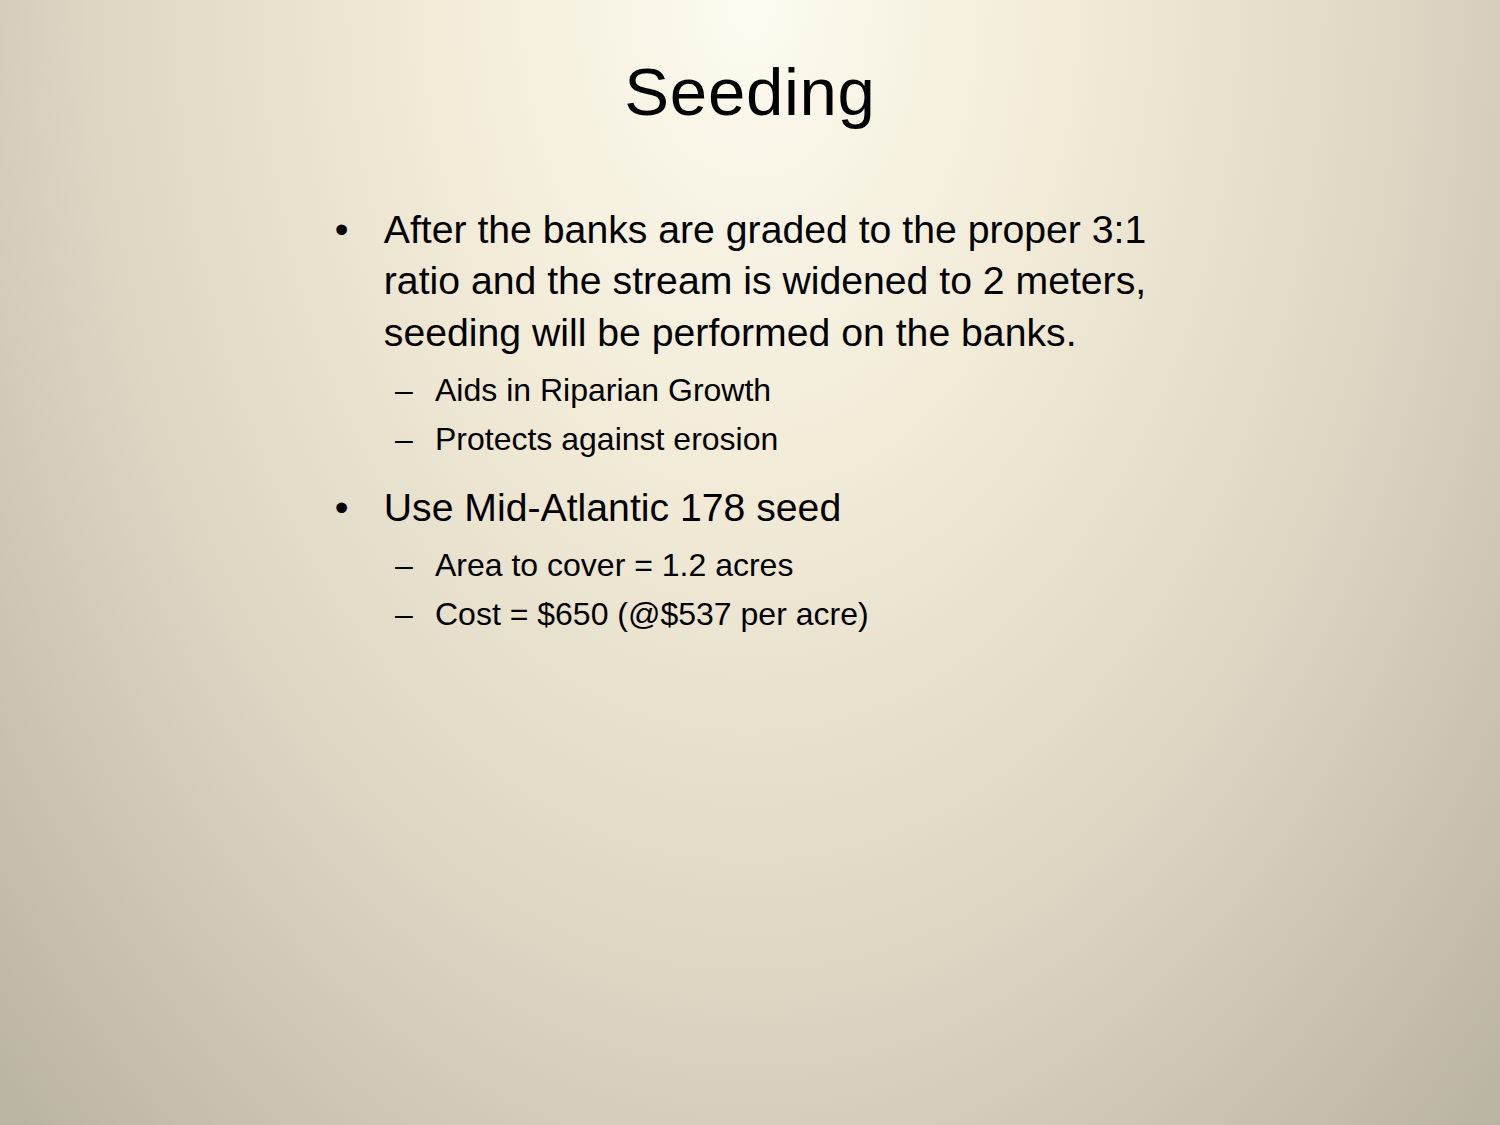Seeding
After the banks are graded to the proper 3:1 ratio and the stream is widened to 2 meters, seeding will be performed on the banks.
Aids in Riparian Growth
Protects against erosion
Use Mid-Atlantic 178 seed
Area to cover = 1.2 acres
Cost = $650 (@$537 per acre)